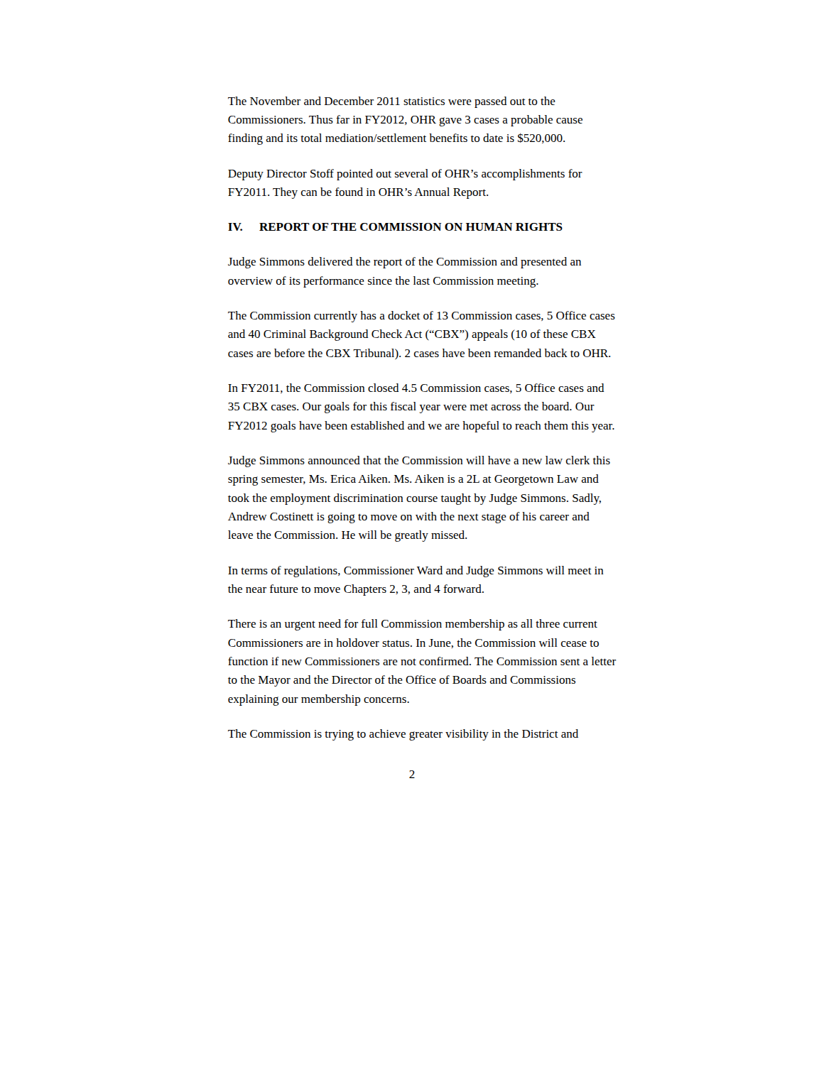The November and December 2011 statistics were passed out to the Commissioners. Thus far in FY2012, OHR gave 3 cases a probable cause finding and its total mediation/settlement benefits to date is $520,000.
Deputy Director Stoff pointed out several of OHR’s accomplishments for FY2011. They can be found in OHR’s Annual Report.
IV. Report of the Commission on Human Rights
Judge Simmons delivered the report of the Commission and presented an overview of its performance since the last Commission meeting.
The Commission currently has a docket of 13 Commission cases, 5 Office cases and 40 Criminal Background Check Act (“CBX”) appeals (10 of these CBX cases are before the CBX Tribunal). 2 cases have been remanded back to OHR.
In FY2011, the Commission closed 4.5 Commission cases, 5 Office cases and 35 CBX cases. Our goals for this fiscal year were met across the board. Our FY2012 goals have been established and we are hopeful to reach them this year.
Judge Simmons announced that the Commission will have a new law clerk this spring semester, Ms. Erica Aiken. Ms. Aiken is a 2L at Georgetown Law and took the employment discrimination course taught by Judge Simmons. Sadly, Andrew Costinett is going to move on with the next stage of his career and leave the Commission. He will be greatly missed.
In terms of regulations, Commissioner Ward and Judge Simmons will meet in the near future to move Chapters 2, 3, and 4 forward.
There is an urgent need for full Commission membership as all three current Commissioners are in holdover status. In June, the Commission will cease to function if new Commissioners are not confirmed. The Commission sent a letter to the Mayor and the Director of the Office of Boards and Commissions explaining our membership concerns.
The Commission is trying to achieve greater visibility in the District and
2